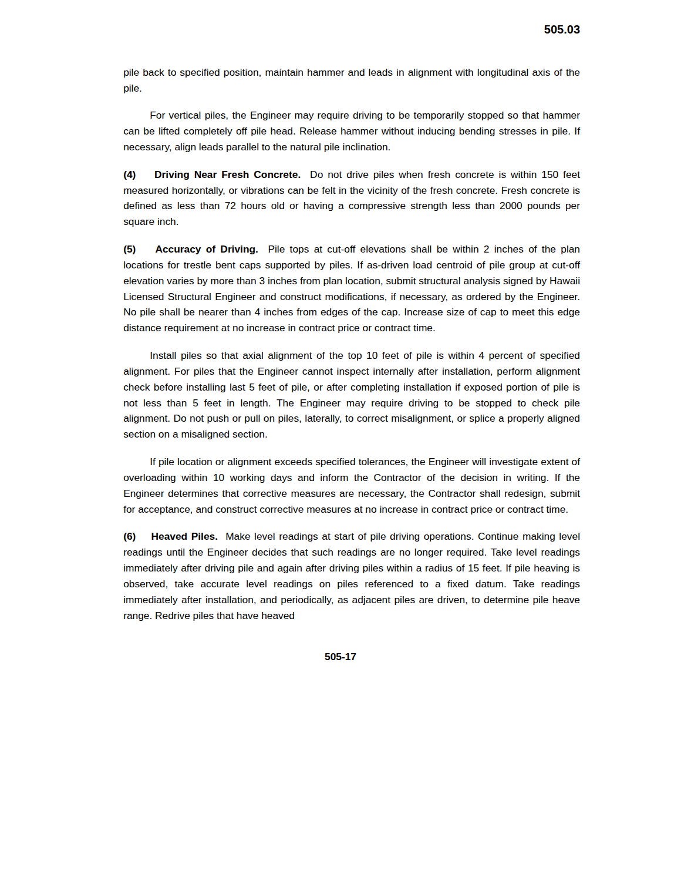505.03
pile back to specified position, maintain hammer and leads in alignment with longitudinal axis of the pile.
For vertical piles, the Engineer may require driving to be temporarily stopped so that hammer can be lifted completely off pile head. Release hammer without inducing bending stresses in pile. If necessary, align leads parallel to the natural pile inclination.
(4) Driving Near Fresh Concrete. Do not drive piles when fresh concrete is within 150 feet measured horizontally, or vibrations can be felt in the vicinity of the fresh concrete. Fresh concrete is defined as less than 72 hours old or having a compressive strength less than 2000 pounds per square inch.
(5) Accuracy of Driving. Pile tops at cut-off elevations shall be within 2 inches of the plan locations for trestle bent caps supported by piles. If as-driven load centroid of pile group at cut-off elevation varies by more than 3 inches from plan location, submit structural analysis signed by Hawaii Licensed Structural Engineer and construct modifications, if necessary, as ordered by the Engineer. No pile shall be nearer than 4 inches from edges of the cap. Increase size of cap to meet this edge distance requirement at no increase in contract price or contract time.
Install piles so that axial alignment of the top 10 feet of pile is within 4 percent of specified alignment. For piles that the Engineer cannot inspect internally after installation, perform alignment check before installing last 5 feet of pile, or after completing installation if exposed portion of pile is not less than 5 feet in length. The Engineer may require driving to be stopped to check pile alignment. Do not push or pull on piles, laterally, to correct misalignment, or splice a properly aligned section on a misaligned section.
If pile location or alignment exceeds specified tolerances, the Engineer will investigate extent of overloading within 10 working days and inform the Contractor of the decision in writing. If the Engineer determines that corrective measures are necessary, the Contractor shall redesign, submit for acceptance, and construct corrective measures at no increase in contract price or contract time.
(6) Heaved Piles. Make level readings at start of pile driving operations. Continue making level readings until the Engineer decides that such readings are no longer required. Take level readings immediately after driving pile and again after driving piles within a radius of 15 feet. If pile heaving is observed, take accurate level readings on piles referenced to a fixed datum. Take readings immediately after installation, and periodically, as adjacent piles are driven, to determine pile heave range. Redrive piles that have heaved
505-17